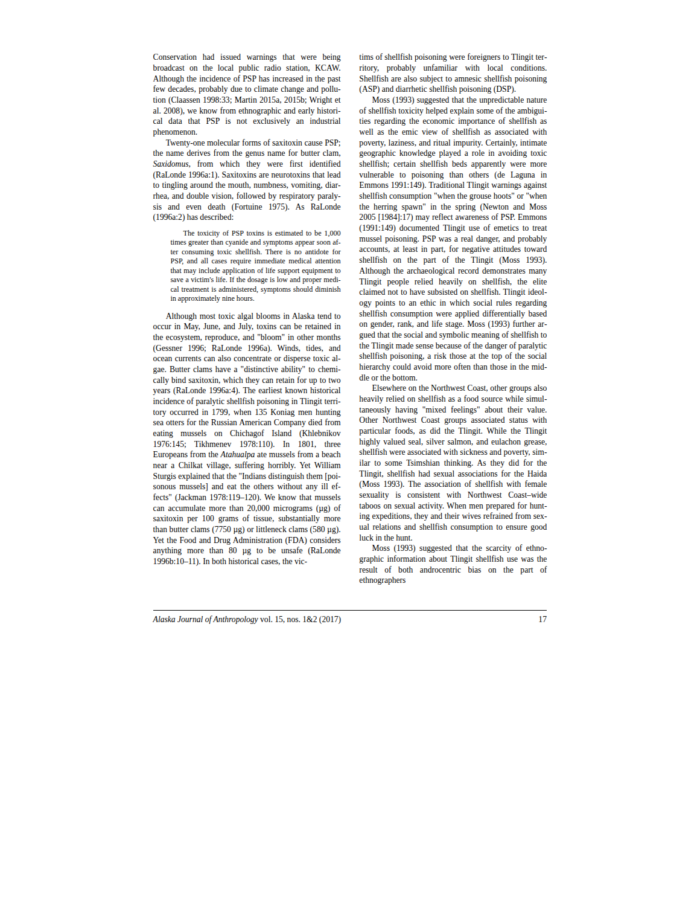Conservation had issued warnings that were being broadcast on the local public radio station, KCAW. Although the incidence of PSP has increased in the past few decades, probably due to climate change and pollution (Claassen 1998:33; Martin 2015a, 2015b; Wright et al. 2008), we know from ethnographic and early historical data that PSP is not exclusively an industrial phenomenon.
Twenty-one molecular forms of saxitoxin cause PSP; the name derives from the genus name for butter clam, Saxidomus, from which they were first identified (RaLonde 1996a:1). Saxitoxins are neurotoxins that lead to tingling around the mouth, numbness, vomiting, diarrhea, and double vision, followed by respiratory paralysis and even death (Fortuine 1975). As RaLonde (1996a:2) has described:
The toxicity of PSP toxins is estimated to be 1,000 times greater than cyanide and symptoms appear soon after consuming toxic shellfish. There is no antidote for PSP, and all cases require immediate medical attention that may include application of life support equipment to save a victim's life. If the dosage is low and proper medical treatment is administered, symptoms should diminish in approximately nine hours.
Although most toxic algal blooms in Alaska tend to occur in May, June, and July, toxins can be retained in the ecosystem, reproduce, and "bloom" in other months (Gessner 1996; RaLonde 1996a). Winds, tides, and ocean currents can also concentrate or disperse toxic algae. Butter clams have a "distinctive ability" to chemically bind saxitoxin, which they can retain for up to two years (RaLonde 1996a:4). The earliest known historical incidence of paralytic shellfish poisoning in Tlingit territory occurred in 1799, when 135 Koniag men hunting sea otters for the Russian American Company died from eating mussels on Chichagof Island (Khlebnikov 1976:145; Tikhmenev 1978:110). In 1801, three Europeans from the Atahualpa ate mussels from a beach near a Chilkat village, suffering horribly. Yet William Sturgis explained that the "Indians distinguish them [poisonous mussels] and eat the others without any ill effects" (Jackman 1978:119–120). We know that mussels can accumulate more than 20,000 micrograms (µg) of saxitoxin per 100 grams of tissue, substantially more than butter clams (7750 µg) or littleneck clams (580 µg). Yet the Food and Drug Administration (FDA) considers anything more than 80 µg to be unsafe (RaLonde 1996b:10–11). In both historical cases, the vic-
tims of shellfish poisoning were foreigners to Tlingit territory, probably unfamiliar with local conditions. Shellfish are also subject to amnesic shellfish poisoning (ASP) and diarrhetic shellfish poisoning (DSP).
Moss (1993) suggested that the unpredictable nature of shellfish toxicity helped explain some of the ambiguities regarding the economic importance of shellfish as well as the emic view of shellfish as associated with poverty, laziness, and ritual impurity. Certainly, intimate geographic knowledge played a role in avoiding toxic shellfish; certain shellfish beds apparently were more vulnerable to poisoning than others (de Laguna in Emmons 1991:149). Traditional Tlingit warnings against shellfish consumption "when the grouse hoots" or "when the herring spawn" in the spring (Newton and Moss 2005 [1984]:17) may reflect awareness of PSP. Emmons (1991:149) documented Tlingit use of emetics to treat mussel poisoning. PSP was a real danger, and probably accounts, at least in part, for negative attitudes toward shellfish on the part of the Tlingit (Moss 1993). Although the archaeological record demonstrates many Tlingit people relied heavily on shellfish, the elite claimed not to have subsisted on shellfish. Tlingit ideology points to an ethic in which social rules regarding shellfish consumption were applied differentially based on gender, rank, and life stage. Moss (1993) further argued that the social and symbolic meaning of shellfish to the Tlingit made sense because of the danger of paralytic shellfish poisoning, a risk those at the top of the social hierarchy could avoid more often than those in the middle or the bottom.
Elsewhere on the Northwest Coast, other groups also heavily relied on shellfish as a food source while simultaneously having "mixed feelings" about their value. Other Northwest Coast groups associated status with particular foods, as did the Tlingit. While the Tlingit highly valued seal, silver salmon, and eulachon grease, shellfish were associated with sickness and poverty, similar to some Tsimshian thinking. As they did for the Tlingit, shellfish had sexual associations for the Haida (Moss 1993). The association of shellfish with female sexuality is consistent with Northwest Coast–wide taboos on sexual activity. When men prepared for hunting expeditions, they and their wives refrained from sexual relations and shellfish consumption to ensure good luck in the hunt.
Moss (1993) suggested that the scarcity of ethnographic information about Tlingit shellfish use was the result of both androcentric bias on the part of ethnographers
Alaska Journal of Anthropology vol. 15, nos. 1&2 (2017)
17